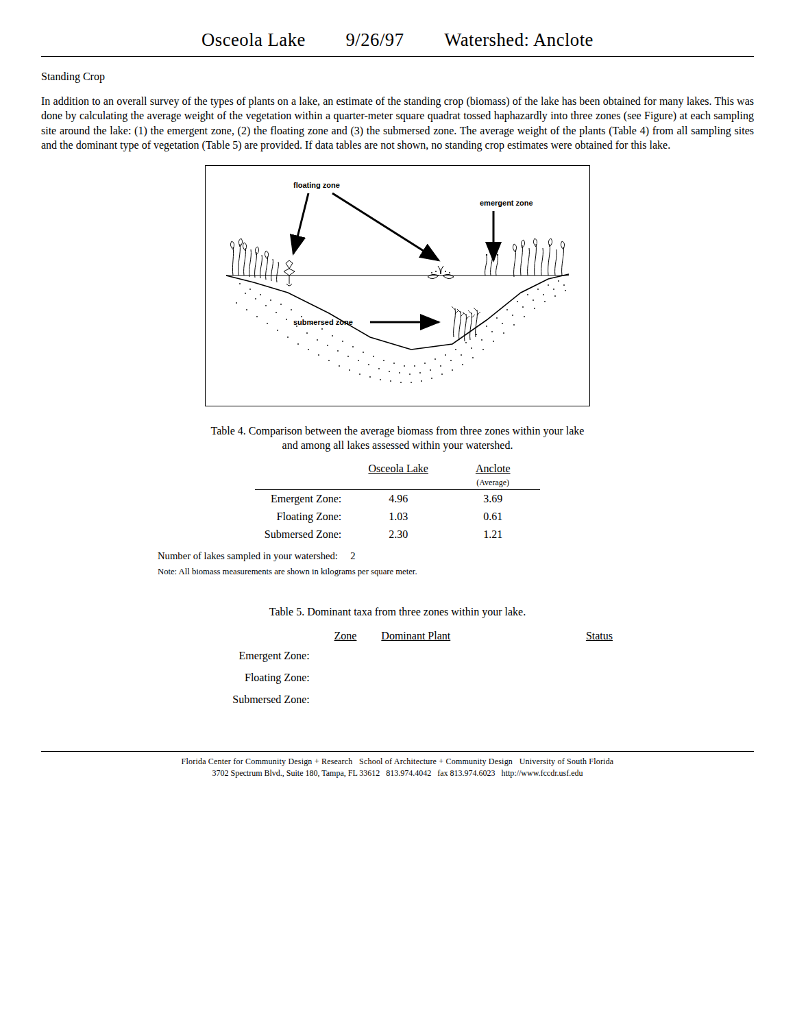Osceola Lake 9/26/97 Watershed: Anclote
Standing Crop
In addition to an overall survey of the types of plants on a lake, an estimate of the standing crop (biomass) of the lake has been obtained for many lakes. This was done by calculating the average weight of the vegetation within a quarter-meter square quadrat tossed haphazardly into three zones (see Figure) at each sampling site around the lake: (1) the emergent zone, (2) the floating zone and (3) the submersed zone. The average weight of the plants (Table 4) from all sampling sites and the dominant type of vegetation (Table 5) are provided. If data tables are not shown, no standing crop estimates were obtained for this lake.
floating zone emergent zone submersed zone
Table 4. Comparison between the average biomass from three zones within your lake
and among all lakes assessed within your watershed.
| | Osceola Lake | Anclote |
| --- | --- | --- |
| | | (Average) |
| Emergent Zone: | 4.96 | 3.69 |
| Floating Zone: | 1.03 | 0.61 |
| Submersed Zone: | 2.30 | 1.21 |
Number of lakes sampled in your watershed:2
Note: All biomass measurements are shown in kilograms per square meter.
Table 5. Dominant taxa from three zones within your lake.
| | Zone | Dominant Plant | Status |
| --- | --- | --- | --- |
| Emergent Zone: | | | |
| Floating Zone: | | | |
| Submersed Zone: | | | |
Florida Center for Community Design + Research School of Architecture + Community Design University of South Florida
3702 Spectrum Blvd., Suite 180, Tampa, FL 33612 813.974.4042 fax 813.974.6023 http://www.fccdr.usf.edu